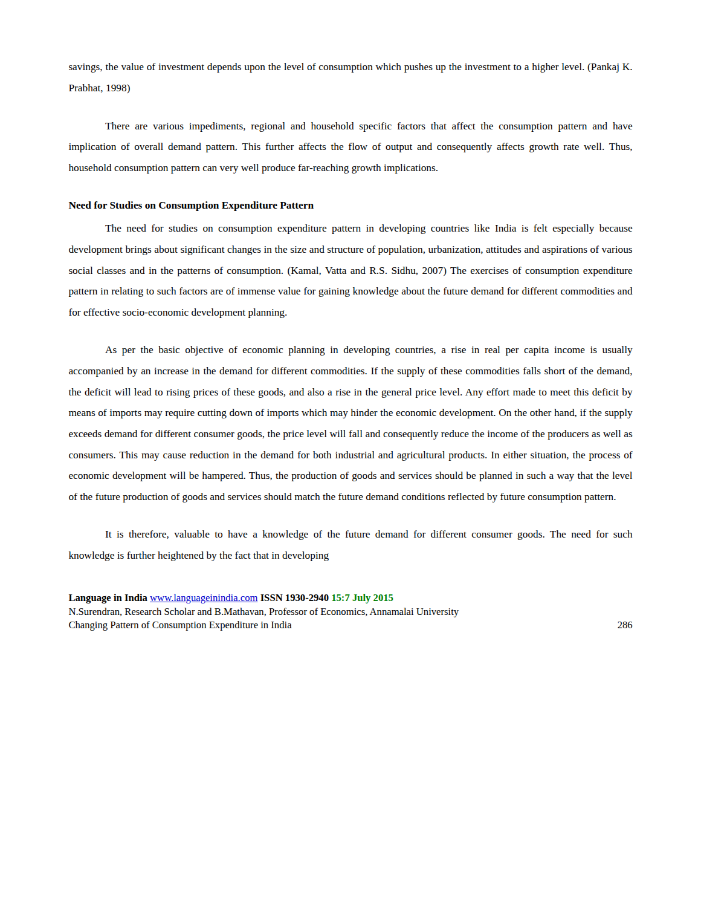savings, the value of investment depends upon the level of consumption which pushes up the investment to a higher level. (Pankaj K. Prabhat, 1998)
There are various impediments, regional and household specific factors that affect the consumption pattern and have implication of overall demand pattern. This further affects the flow of output and consequently affects growth rate well. Thus, household consumption pattern can very well produce far-reaching growth implications.
Need for Studies on Consumption Expenditure Pattern
The need for studies on consumption expenditure pattern in developing countries like India is felt especially because development brings about significant changes in the size and structure of population, urbanization, attitudes and aspirations of various social classes and in the patterns of consumption. (Kamal, Vatta and R.S. Sidhu, 2007) The exercises of consumption expenditure pattern in relating to such factors are of immense value for gaining knowledge about the future demand for different commodities and for effective socio-economic development planning.
As per the basic objective of economic planning in developing countries, a rise in real per capita income is usually accompanied by an increase in the demand for different commodities. If the supply of these commodities falls short of the demand, the deficit will lead to rising prices of these goods, and also a rise in the general price level. Any effort made to meet this deficit by means of imports may require cutting down of imports which may hinder the economic development. On the other hand, if the supply exceeds demand for different consumer goods, the price level will fall and consequently reduce the income of the producers as well as consumers. This may cause reduction in the demand for both industrial and agricultural products. In either situation, the process of economic development will be hampered. Thus, the production of goods and services should be planned in such a way that the level of the future production of goods and services should match the future demand conditions reflected by future consumption pattern.
It is therefore, valuable to have a knowledge of the future demand for different consumer goods. The need for such knowledge is further heightened by the fact that in developing
Language in India www.languageinindia.com ISSN 1930-2940 15:7 July 2015
N.Surendran, Research Scholar and B.Mathavan, Professor of Economics, Annamalai University
Changing Pattern of Consumption Expenditure in India 286